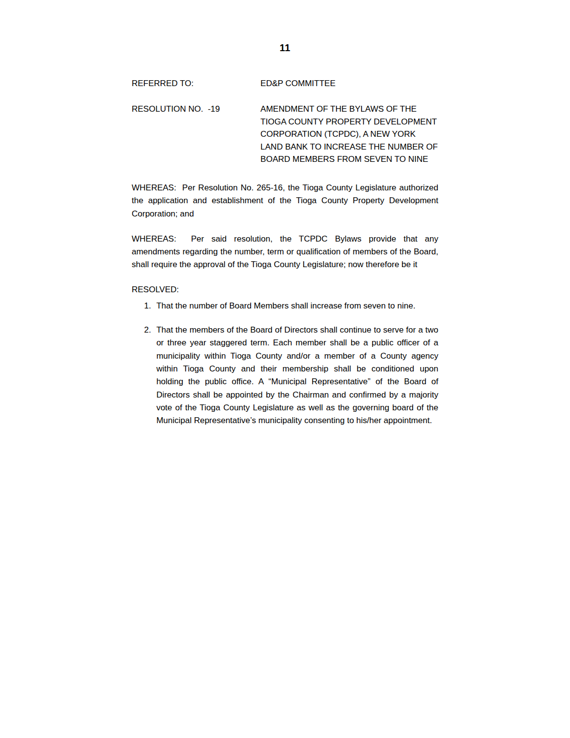11
| REFERRED TO: | ED&P COMMITTEE |
| RESOLUTION NO. -19 | AMENDMENT OF THE BYLAWS OF THE TIOGA COUNTY PROPERTY DEVELOPMENT CORPORATION (TCPDC), A NEW YORK LAND BANK TO INCREASE THE NUMBER OF BOARD MEMBERS FROM SEVEN TO NINE |
WHEREAS: Per Resolution No. 265-16, the Tioga County Legislature authorized the application and establishment of the Tioga County Property Development Corporation; and
WHEREAS: Per said resolution, the TCPDC Bylaws provide that any amendments regarding the number, term or qualification of members of the Board, shall require the approval of the Tioga County Legislature; now therefore be it
RESOLVED:
That the number of Board Members shall increase from seven to nine.
That the members of the Board of Directors shall continue to serve for a two or three year staggered term. Each member shall be a public officer of a municipality within Tioga County and/or a member of a County agency within Tioga County and their membership shall be conditioned upon holding the public office. A “Municipal Representative” of the Board of Directors shall be appointed by the Chairman and confirmed by a majority vote of the Tioga County Legislature as well as the governing board of the Municipal Representative’s municipality consenting to his/her appointment.